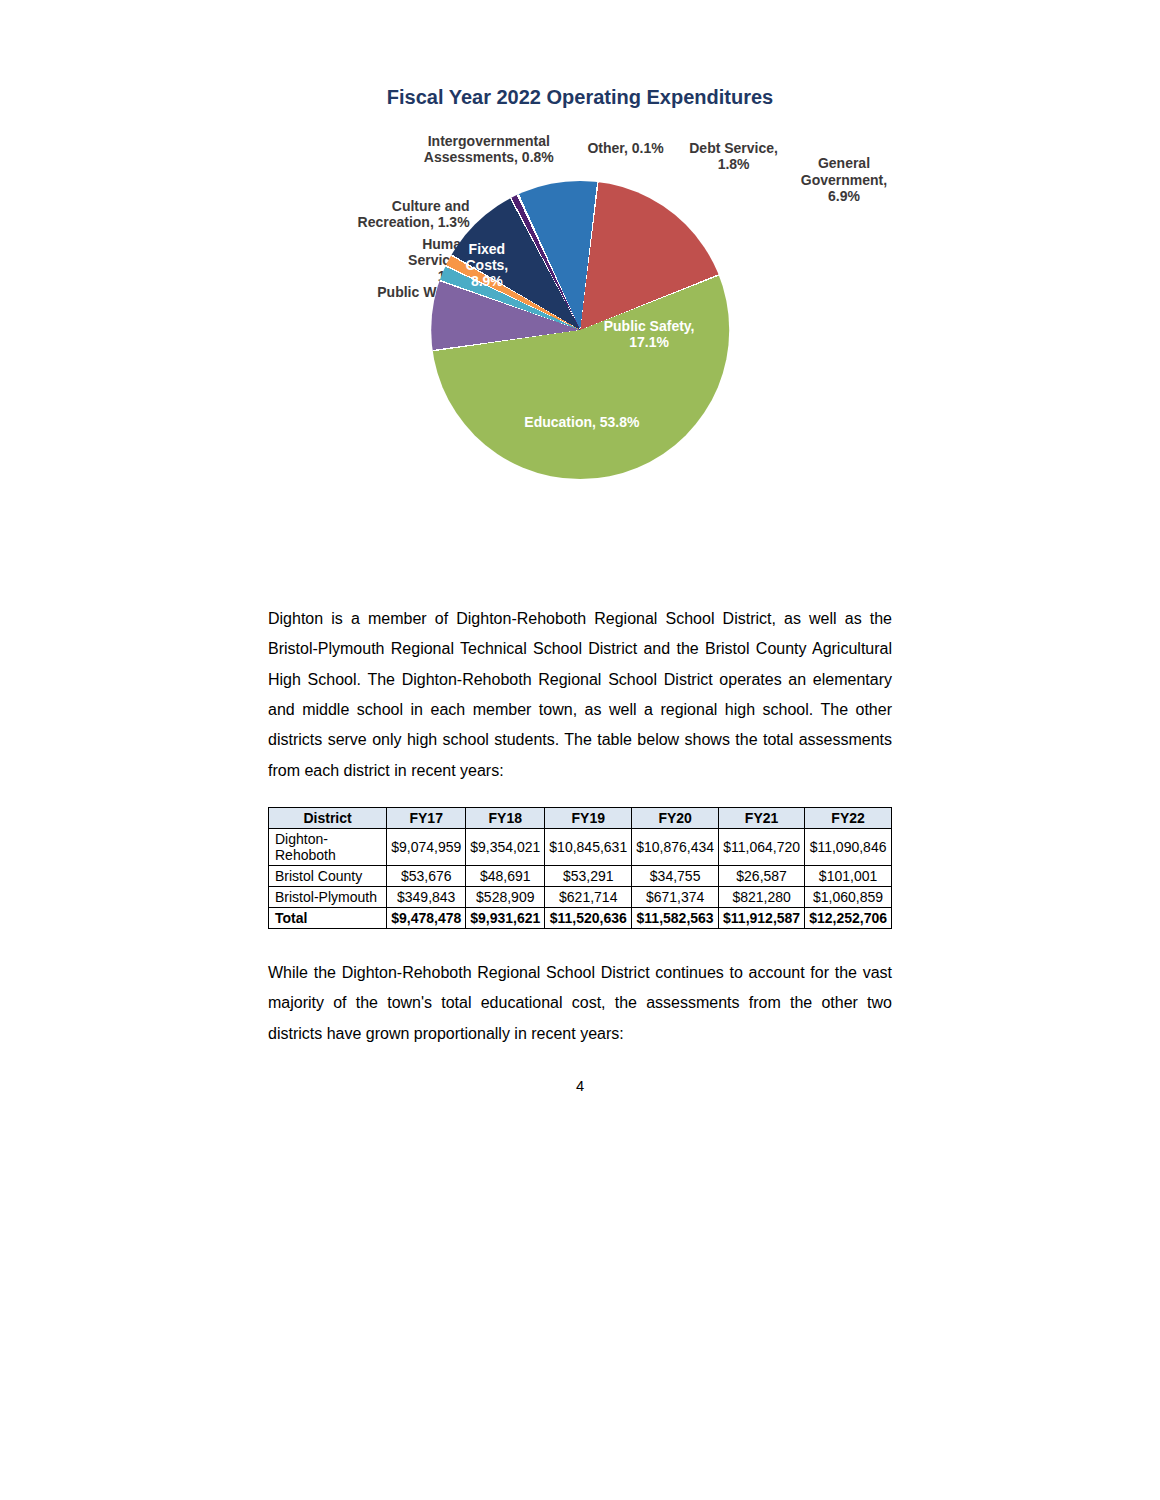Fiscal Year 2022 Operating Expenditures
Intergovernmental
Assessments, 0.8%
Other, 0.1%
Debt Service,
1.8%
General
Government,
6.9%
Culture and
Recreation, 1.3%
Human Services,
1.7%
Public Works,
7.6%
Fixed
Costs,
8.9%
Public Safety,
17.1%
Education, 53.8%
Dighton is a member of Dighton-Rehoboth Regional School District, as well as the Bristol-Plymouth Regional Technical School District and the Bristol County Agricultural High School. The Dighton-Rehoboth Regional School District operates an elementary and middle school in each member town, as well a regional high school. The other districts serve only high school students. The table below shows the total assessments from each district in recent years:
| District | FY17 | FY18 | FY19 | FY20 | FY21 | FY22 |
| --- | --- | --- | --- | --- | --- | --- |
| Dighton-Rehoboth | $9,074,959 | $9,354,021 | $10,845,631 | $10,876,434 | $11,064,720 | $11,090,846 |
| Bristol County | $53,676 | $48,691 | $53,291 | $34,755 | $26,587 | $101,001 |
| Bristol-Plymouth | $349,843 | $528,909 | $621,714 | $671,374 | $821,280 | $1,060,859 |
| Total | $9,478,478 | $9,931,621 | $11,520,636 | $11,582,563 | $11,912,587 | $12,252,706 |
While the Dighton-Rehoboth Regional School District continues to account for the vast majority of the town's total educational cost, the assessments from the other two districts have grown proportionally in recent years:
4